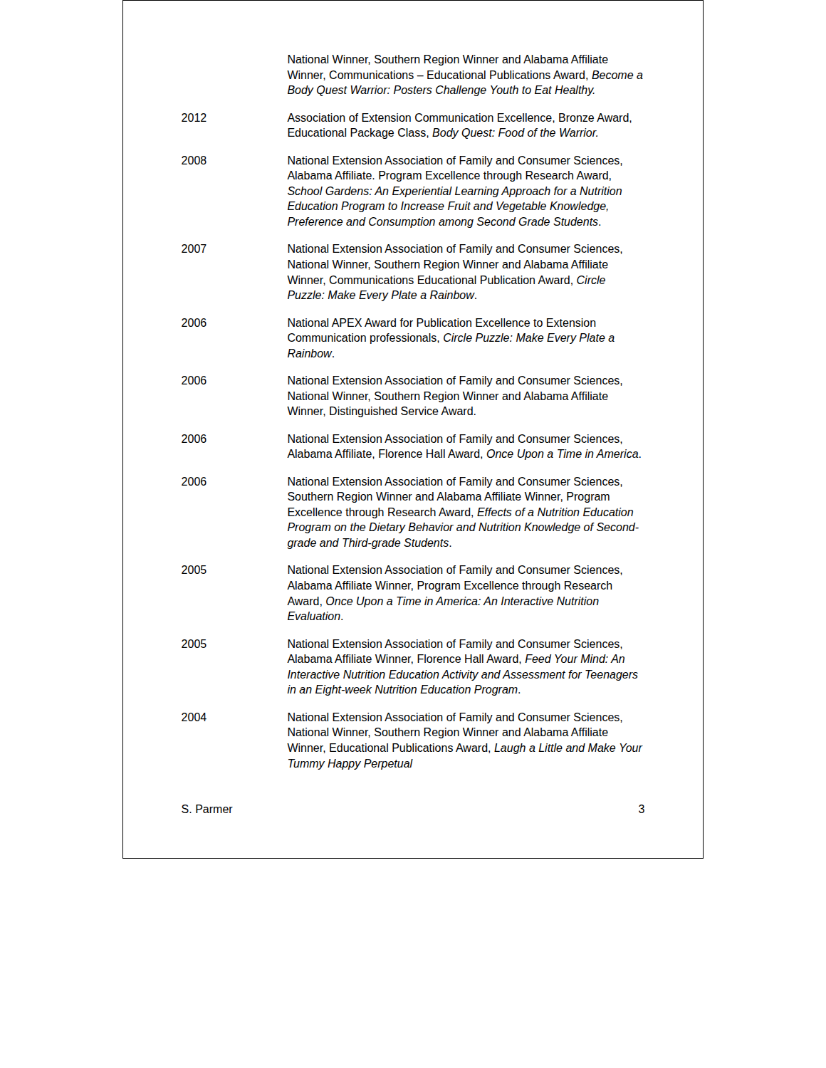| | National Winner, Southern Region Winner and Alabama Affiliate Winner, Communications – Educational Publications Award, Become a Body Quest Warrior: Posters Challenge Youth to Eat Healthy. |
| 2012 | Association of Extension Communication Excellence, Bronze Award, Educational Package Class, Body Quest: Food of the Warrior. |
| 2008 | National Extension Association of Family and Consumer Sciences, Alabama Affiliate. Program Excellence through Research Award, School Gardens: An Experiential Learning Approach for a Nutrition Education Program to Increase Fruit and Vegetable Knowledge, Preference and Consumption among Second Grade Students . |
| 2007 | National Extension Association of Family and Consumer Sciences, National Winner, Southern Region Winner and Alabama Affiliate Winner, Communications Educational Publication Award, Circle Puzzle: Make Every Plate a Rainbow . |
| 2006 | National APEX Award for Publication Excellence to Extension Communication professionals, Circle Puzzle: Make Every Plate a Rainbow . |
| 2006 | National Extension Association of Family and Consumer Sciences, National Winner, Southern Region Winner and Alabama Affiliate Winner, Distinguished Service Award. |
| 2006 | National Extension Association of Family and Consumer Sciences, Alabama Affiliate, Florence Hall Award, Once Upon a Time in America . |
| 2006 | National Extension Association of Family and Consumer Sciences, Southern Region Winner and Alabama Affiliate Winner, Program Excellence through Research Award, Effects of a Nutrition Education Program on the Dietary Behavior and Nutrition Knowledge of Second-grade and Third-grade Students . |
| 2005 | National Extension Association of Family and Consumer Sciences, Alabama Affiliate Winner, Program Excellence through Research Award, Once Upon a Time in America: An Interactive Nutrition Evaluation . |
| 2005 | National Extension Association of Family and Consumer Sciences, Alabama Affiliate Winner, Florence Hall Award, Feed Your Mind: An Interactive Nutrition Education Activity and Assessment for Teenagers in an Eight-week Nutrition Education Program . |
| 2004 | National Extension Association of Family and Consumer Sciences, National Winner, Southern Region Winner and Alabama Affiliate Winner, Educational Publications Award, Laugh a Little and Make Your Tummy Happy Perpetual |
S. Parmer
3